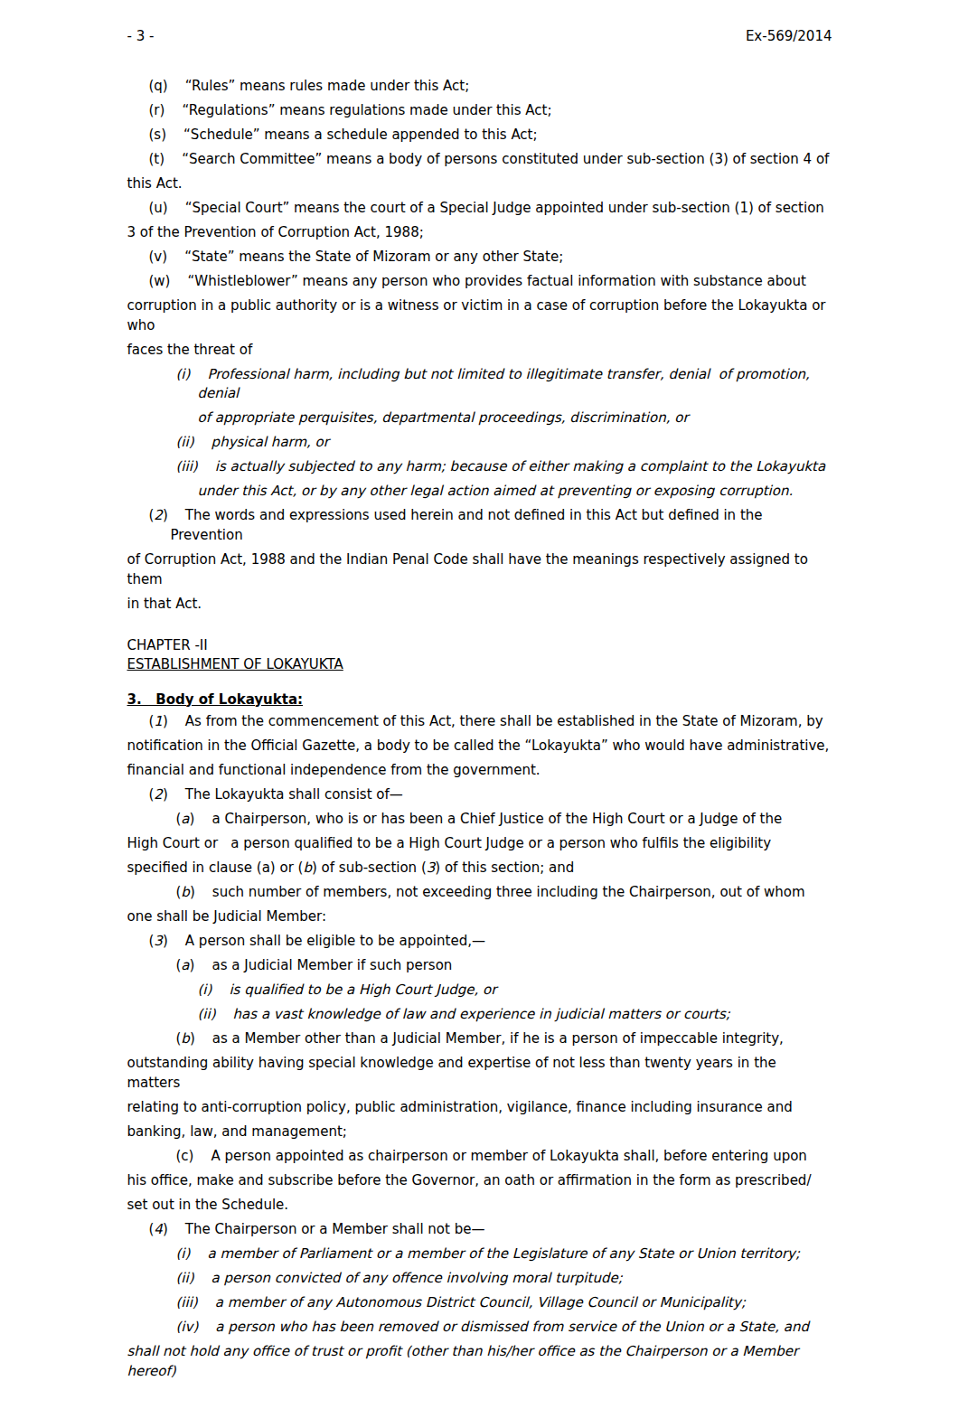- 3 - Ex-569/2014
(q) “Rules” means rules made under this Act;
(r) “Regulations” means regulations made under this Act;
(s) “Schedule” means a schedule appended to this Act;
(t) “Search Committee” means a body of persons constituted under sub-section (3) of section 4 of
this Act.
(u) “Special Court” means the court of a Special Judge appointed under sub-section (1) of section
3 of the Prevention of Corruption Act, 1988;
(v) “State” means the State of Mizoram or any other State;
(w) “Whistleblower” means any person who provides factual information with substance about
corruption in a public authority or is a witness or victim in a case of corruption before the Lokayukta or who
faces the threat of
(i) Professional harm, including but not limited to illegitimate transfer, denial of promotion, denial
of appropriate perquisites, departmental proceedings, discrimination, or
(ii) physical harm, or
(iii) is actually subjected to any harm; because of either making a complaint to the Lokayukta
under this Act, or by any other legal action aimed at preventing or exposing corruption.
(2) The words and expressions used herein and not defined in this Act but defined in the Prevention
of Corruption Act, 1988 and the Indian Penal Code shall have the meanings respectively assigned to them
in that Act.
CHAPTER -II
ESTABLISHMENT OF LOKAYUKTA
3. Body of Lokayukta:
(1) As from the commencement of this Act, there shall be established in the State of Mizoram, by
notification in the Official Gazette, a body to be called the “Lokayukta” who would have administrative,
financial and functional independence from the government.
(2) The Lokayukta shall consist of—
(a) a Chairperson, who is or has been a Chief Justice of the High Court or a Judge of the
High Court or a person qualified to be a High Court Judge or a person who fulfils the eligibility
specified in clause (a) or (b) of sub-section (3) of this section; and
(b) such number of members, not exceeding three including the Chairperson, out of whom
one shall be Judicial Member:
(3) A person shall be eligible to be appointed,—
(a) as a Judicial Member if such person
(i) is qualified to be a High Court Judge, or
(ii) has a vast knowledge of law and experience in judicial matters or courts;
(b) as a Member other than a Judicial Member, if he is a person of impeccable integrity,
outstanding ability having special knowledge and expertise of not less than twenty years in the matters
relating to anti-corruption policy, public administration, vigilance, finance including insurance and
banking, law, and management;
(c) A person appointed as chairperson or member of Lokayukta shall, before entering upon
his office, make and subscribe before the Governor, an oath or affirmation in the form as prescribed/
set out in the Schedule.
(4) The Chairperson or a Member shall not be—
(i) a member of Parliament or a member of the Legislature of any State or Union territory;
(ii) a person convicted of any offence involving moral turpitude;
(iii) a member of any Autonomous District Council, Village Council or Municipality;
(iv) a person who has been removed or dismissed from service of the Union or a State, and
shall not hold any office of trust or profit (other than his/her office as the Chairperson or a Member hereof)